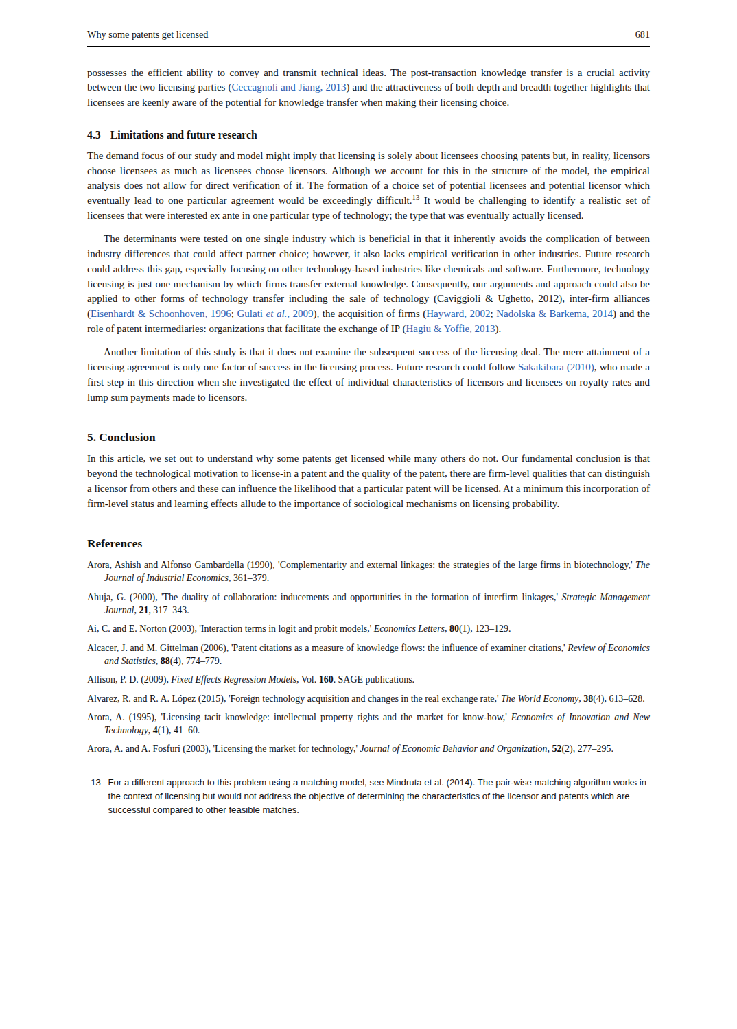Why some patents get licensed 681
possesses the efficient ability to convey and transmit technical ideas. The post-transaction knowledge transfer is a crucial activity between the two licensing parties (Ceccagnoli and Jiang, 2013) and the attractiveness of both depth and breadth together highlights that licensees are keenly aware of the potential for knowledge transfer when making their licensing choice.
4.3 Limitations and future research
The demand focus of our study and model might imply that licensing is solely about licensees choosing patents but, in reality, licensors choose licensees as much as licensees choose licensors. Although we account for this in the structure of the model, the empirical analysis does not allow for direct verification of it. The formation of a choice set of potential licensees and potential licensor which eventually lead to one particular agreement would be exceedingly difficult.13 It would be challenging to identify a realistic set of licensees that were interested ex ante in one particular type of technology; the type that was eventually actually licensed.
The determinants were tested on one single industry which is beneficial in that it inherently avoids the complication of between industry differences that could affect partner choice; however, it also lacks empirical verification in other industries. Future research could address this gap, especially focusing on other technology-based industries like chemicals and software. Furthermore, technology licensing is just one mechanism by which firms transfer external knowledge. Consequently, our arguments and approach could also be applied to other forms of technology transfer including the sale of technology (Caviggioli & Ughetto, 2012), inter-firm alliances (Eisenhardt & Schoonhoven, 1996; Gulati et al., 2009), the acquisition of firms (Hayward, 2002; Nadolska & Barkema, 2014) and the role of patent intermediaries: organizations that facilitate the exchange of IP (Hagiu & Yoffie, 2013).
Another limitation of this study is that it does not examine the subsequent success of the licensing deal. The mere attainment of a licensing agreement is only one factor of success in the licensing process. Future research could follow Sakakibara (2010), who made a first step in this direction when she investigated the effect of individual characteristics of licensors and licensees on royalty rates and lump sum payments made to licensors.
5. Conclusion
In this article, we set out to understand why some patents get licensed while many others do not. Our fundamental conclusion is that beyond the technological motivation to license-in a patent and the quality of the patent, there are firm-level qualities that can distinguish a licensor from others and these can influence the likelihood that a particular patent will be licensed. At a minimum this incorporation of firm-level status and learning effects allude to the importance of sociological mechanisms on licensing probability.
References
Arora, Ashish and Alfonso Gambardella (1990), 'Complementarity and external linkages: the strategies of the large firms in biotechnology,' The Journal of Industrial Economics, 361–379.
Ahuja, G. (2000), 'The duality of collaboration: inducements and opportunities in the formation of interfirm linkages,' Strategic Management Journal, 21, 317–343.
Ai, C. and E. Norton (2003), 'Interaction terms in logit and probit models,' Economics Letters, 80(1), 123–129.
Alcacer, J. and M. Gittelman (2006), 'Patent citations as a measure of knowledge flows: the influence of examiner citations,' Review of Economics and Statistics, 88(4), 774–779.
Allison, P. D. (2009), Fixed Effects Regression Models, Vol. 160. SAGE publications.
Alvarez, R. and R. A. López (2015), 'Foreign technology acquisition and changes in the real exchange rate,' The World Economy, 38(4), 613–628.
Arora, A. (1995), 'Licensing tacit knowledge: intellectual property rights and the market for know-how,' Economics of Innovation and New Technology, 4(1), 41–60.
Arora, A. and A. Fosfuri (2003), 'Licensing the market for technology,' Journal of Economic Behavior and Organization, 52(2), 277–295.
13 For a different approach to this problem using a matching model, see Mindruta et al. (2014). The pair-wise matching algorithm works in the context of licensing but would not address the objective of determining the characteristics of the licensor and patents which are successful compared to other feasible matches.